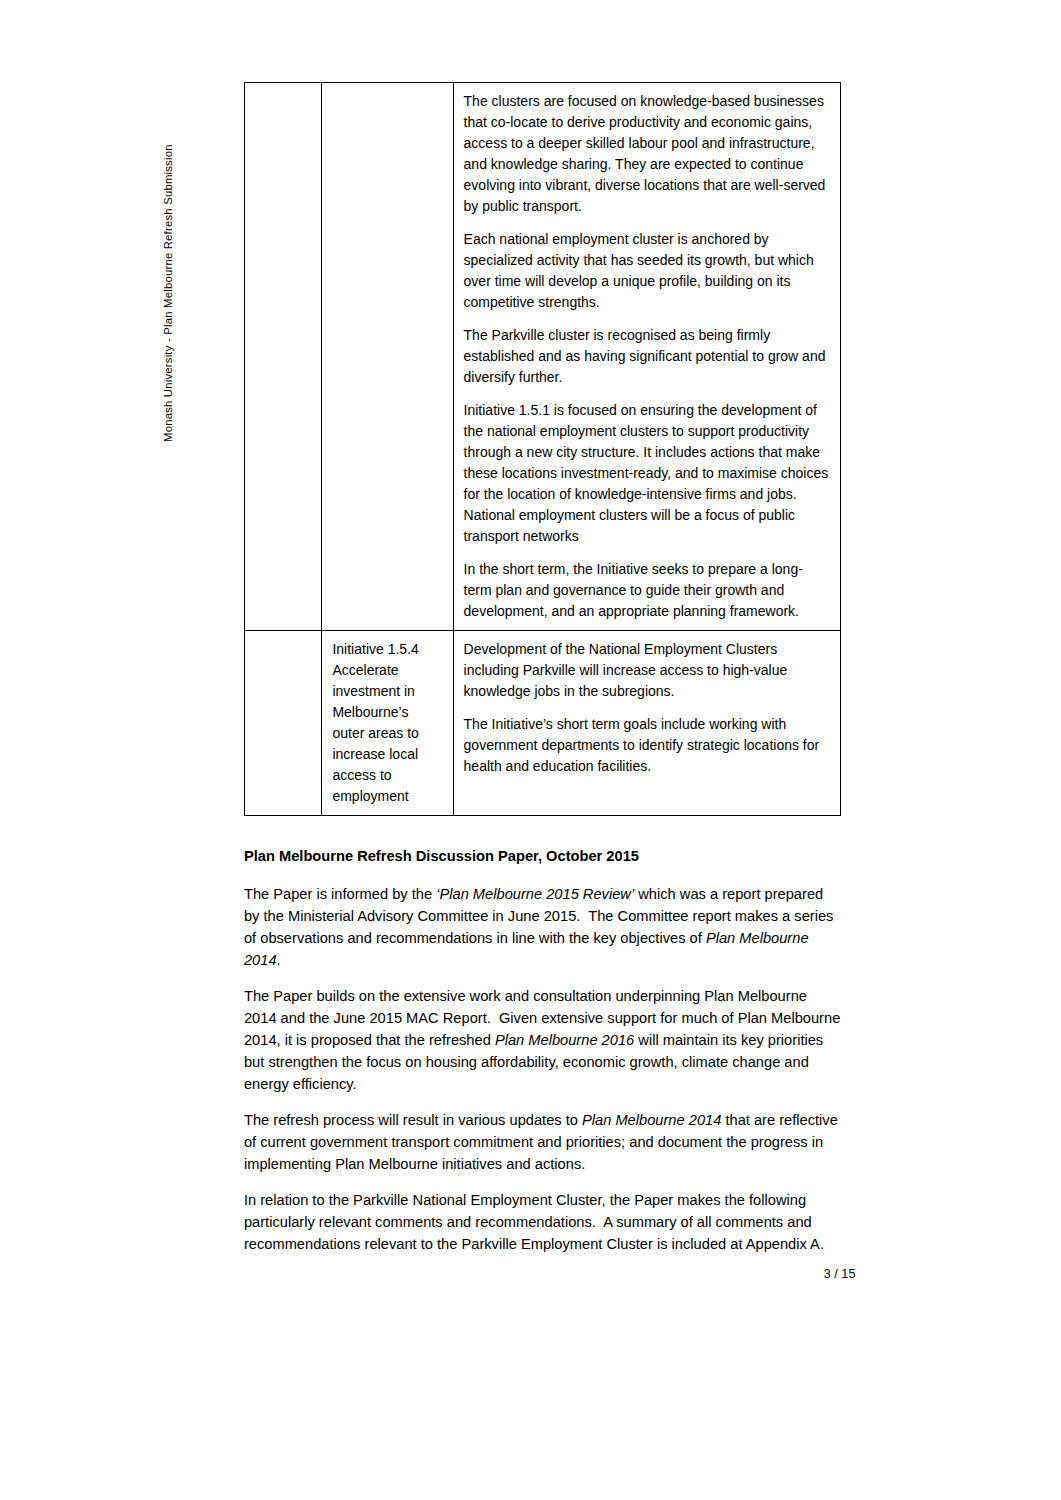Monash University - Plan Melbourne Refresh Submission
| | | The clusters are focused on knowledge-based businesses that co-locate to derive productivity and economic gains, access to a deeper skilled labour pool and infrastructure, and knowledge sharing. They are expected to continue evolving into vibrant, diverse locations that are well-served by public transport. Each national employment cluster is anchored by specialized activity that has seeded its growth, but which over time will develop a unique profile, building on its competitive strengths. The Parkville cluster is recognised as being firmly established and as having significant potential to grow and diversify further. Initiative 1.5.1 is focused on ensuring the development of the national employment clusters to support productivity through a new city structure. It includes actions that make these locations investment-ready, and to maximise choices for the location of knowledge-intensive firms and jobs. National employment clusters will be a focus of public transport networks In the short term, the Initiative seeks to prepare a long-term plan and governance to guide their growth and development, and an appropriate planning framework. |
| | Initiative 1.5.4 Accelerate investment in Melbourne’s outer areas to increase local access to employment | Development of the National Employment Clusters including Parkville will increase access to high-value knowledge jobs in the subregions. The Initiative’s short term goals include working with government departments to identify strategic locations for health and education facilities. |
Plan Melbourne Refresh Discussion Paper, October 2015
The Paper is informed by the ‘Plan Melbourne 2015 Review’ which was a report prepared by the Ministerial Advisory Committee in June 2015. The Committee report makes a series of observations and recommendations in line with the key objectives of Plan Melbourne 2014.
The Paper builds on the extensive work and consultation underpinning Plan Melbourne 2014 and the June 2015 MAC Report. Given extensive support for much of Plan Melbourne 2014, it is proposed that the refreshed Plan Melbourne 2016 will maintain its key priorities but strengthen the focus on housing affordability, economic growth, climate change and energy efficiency.
The refresh process will result in various updates to Plan Melbourne 2014 that are reflective of current government transport commitment and priorities; and document the progress in implementing Plan Melbourne initiatives and actions.
In relation to the Parkville National Employment Cluster, the Paper makes the following particularly relevant comments and recommendations. A summary of all comments and recommendations relevant to the Parkville Employment Cluster is included at Appendix A.
3 / 15